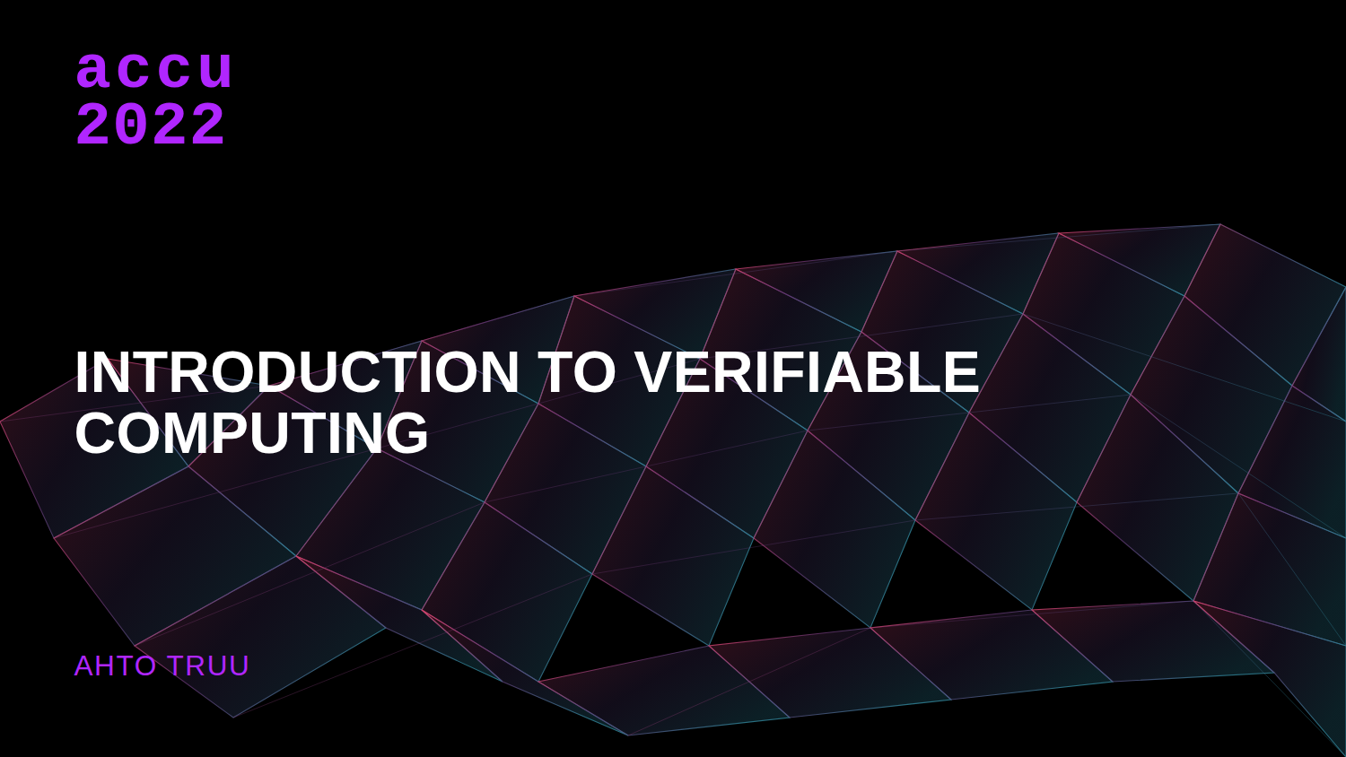accu 2022
Introduction to Verifiable Computing
Ahto Truu